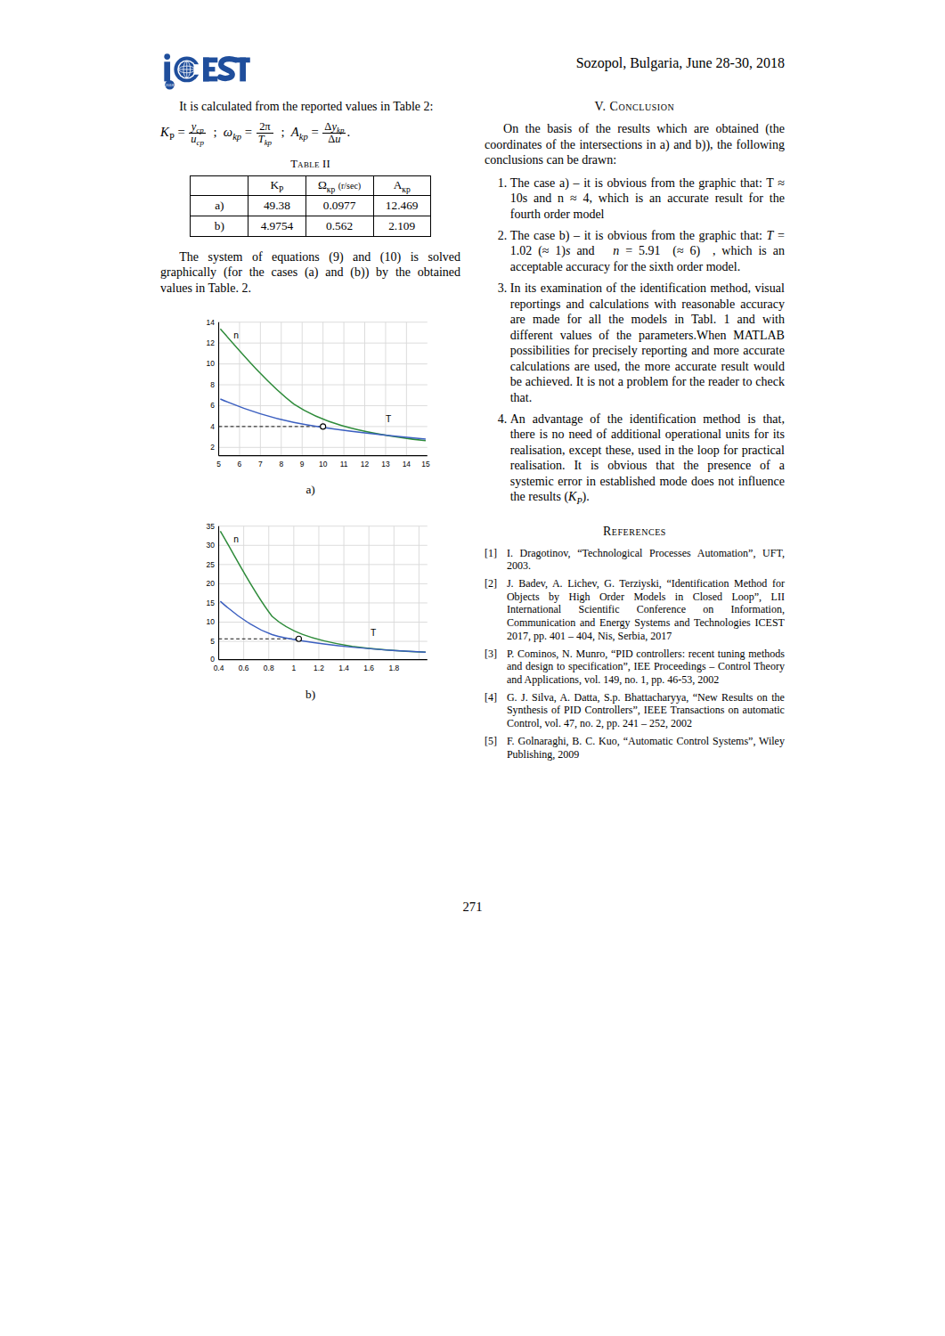2018
Sozopol, Bulgaria, June 28-30, 2018
It is calculated from the reported values in Table 2:
KР = yср uср ; ωkp = 2π Tkp ; Akp = Δykp Δu.
Table II
| | K P | Ω кр (r/sec) | A кр |
| --- | --- | --- | --- |
| a) | 49.38 | 0.0977 | 12.469 |
| b) | 4.9754 | 0.562 | 2.109 |
The system of equations (9) and (10) is solved graphically (for the cases (a) and (b)) by the obtained values in Table. 2.
14 12 10 8 6 4 2 5 6 7 8 9 10 11 12 13 14 15 n T
a)
35 30 25 20 15 10 5 0 0.4 0.6 0.8 1 1.2 1.4 1.6 1.8 n T
b)
V. Conclusion
On the basis of the results which are obtained (the coordinates of the intersections in a) and b)), the following conclusions can be drawn:
The case a) – it is obvious from the graphic that: T ≈ 10s and n ≈ 4, which is an accurate result for the fourth order model
The case b) – it is obvious from the graphic that: T = 1.02 (≈ 1)s and n = 5.91 (≈ 6) , which is an acceptable accuracy for the sixth order model.
In its examination of the identification method, visual reportings and calculations with reasonable accuracy are made for all the models in Tabl. 1 and with different values of the parameters.When MATLAB possibilities for precisely reporting and more accurate calculations are used, the more accurate result would be achieved. It is not a problem for the reader to check that.
An advantage of the identification method is that, there is no need of additional operational units for its realisation, except these, used in the loop for practical realisation. It is obvious that the presence of a systemic error in established mode does not influence the results (KP).
References
I. Dragotinov, “Technological Processes Automation”, UFT, 2003.
J. Badev, A. Lichev, G. Terziyski, “Identification Method for Objects by High Order Models in Closed Loop”, LII International Scientific Conference on Information, Communication and Energy Systems and Technologies ICEST 2017, pp. 401 – 404, Nis, Serbia, 2017
P. Cominos, N. Munro, “PID controllers: recent tuning methods and design to specification”, IEE Proceedings – Control Theory and Applications, vol. 149, no. 1, pp. 46-53, 2002
G. J. Silva, A. Datta, S.p. Bhattacharyya, “New Results on the Synthesis of PID Controllers”, IEEE Transactions on automatic Control, vol. 47, no. 2, pp. 241 – 252, 2002
F. Golnaraghi, B. C. Kuo, “Automatic Control Systems”, Wiley Publishing, 2009
271